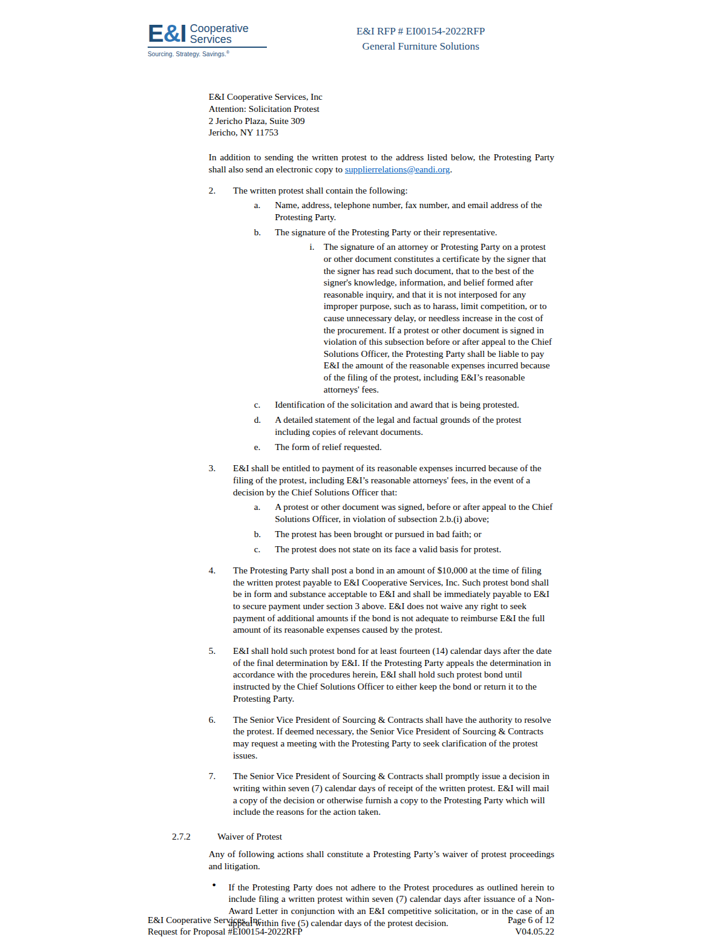E&I
Cooperative Services
Sourcing. Strategy. Savings.®
E&I RFP # EI00154-2022RFP
General Furniture Solutions
E&I Cooperative Services, Inc
Attention: Solicitation Protest
2 Jericho Plaza, Suite 309
Jericho, NY 11753
In addition to sending the written protest to the address listed below, the Protesting Party shall also send an electronic copy to supplierrelations@eandi.org.
2. The written protest shall contain the following:
a. Name, address, telephone number, fax number, and email address of the Protesting Party.
b. The signature of the Protesting Party or their representative.
i. The signature of an attorney or Protesting Party on a protest or other document constitutes a certificate by the signer that the signer has read such document, that to the best of the signer's knowledge, information, and belief formed after reasonable inquiry, and that it is not interposed for any improper purpose, such as to harass, limit competition, or to cause unnecessary delay, or needless increase in the cost of the procurement. If a protest or other document is signed in violation of this subsection before or after appeal to the Chief Solutions Officer, the Protesting Party shall be liable to pay E&I the amount of the reasonable expenses incurred because of the filing of the protest, including E&I’s reasonable attorneys' fees.
c. Identification of the solicitation and award that is being protested.
d. A detailed statement of the legal and factual grounds of the protest including copies of relevant documents.
e. The form of relief requested.
3. E&I shall be entitled to payment of its reasonable expenses incurred because of the filing of the protest, including E&I’s reasonable attorneys' fees, in the event of a decision by the Chief Solutions Officer that:
a. A protest or other document was signed, before or after appeal to the Chief Solutions Officer, in violation of subsection 2.b.(i) above;
b. The protest has been brought or pursued in bad faith; or
c. The protest does not state on its face a valid basis for protest.
4. The Protesting Party shall post a bond in an amount of $10,000 at the time of filing the written protest payable to E&I Cooperative Services, Inc. Such protest bond shall be in form and substance acceptable to E&I and shall be immediately payable to E&I to secure payment under section 3 above. E&I does not waive any right to seek payment of additional amounts if the bond is not adequate to reimburse E&I the full amount of its reasonable expenses caused by the protest.
5. E&I shall hold such protest bond for at least fourteen (14) calendar days after the date of the final determination by E&I. If the Protesting Party appeals the determination in accordance with the procedures herein, E&I shall hold such protest bond until instructed by the Chief Solutions Officer to either keep the bond or return it to the Protesting Party.
6. The Senior Vice President of Sourcing & Contracts shall have the authority to resolve the protest. If deemed necessary, the Senior Vice President of Sourcing & Contracts may request a meeting with the Protesting Party to seek clarification of the protest issues.
7. The Senior Vice President of Sourcing & Contracts shall promptly issue a decision in writing within seven (7) calendar days of receipt of the written protest. E&I will mail a copy of the decision or otherwise furnish a copy to the Protesting Party which will include the reasons for the action taken.
2.7.2
Waiver of Protest
Any of following actions shall constitute a Protesting Party’s waiver of protest proceedings and litigation.
If the Protesting Party does not adhere to the Protest procedures as outlined herein to include filing a written protest within seven (7) calendar days after issuance of a Non-Award Letter in conjunction with an E&I competitive solicitation, or in the case of an appeal within five (5) calendar days of the protest decision.
E&I Cooperative Services, Inc.
Request for Proposal #EI00154-2022RFP
Page 6 of 12
V04.05.22